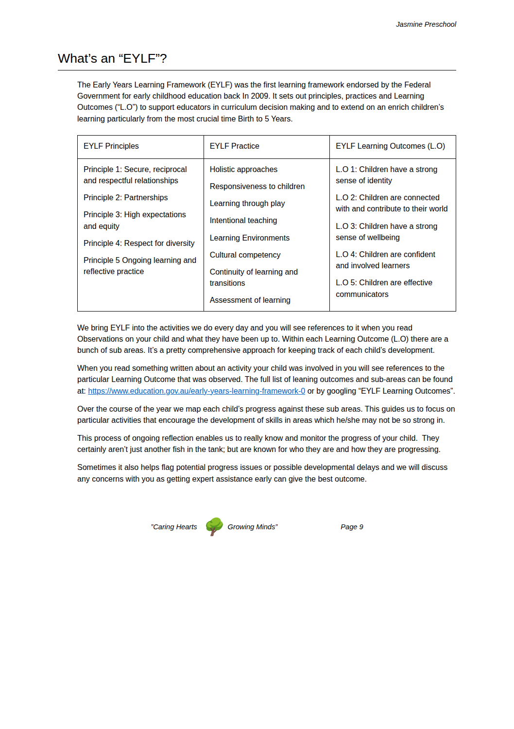Jasmine Preschool
What’s an “EYLF”?
The Early Years Learning Framework (EYLF) was the first learning framework endorsed by the Federal Government for early childhood education back In 2009. It sets out principles, practices and Learning Outcomes (“L.O”) to support educators in curriculum decision making and to extend on an enrich children’s learning particularly from the most crucial time Birth to 5 Years.
| EYLF Principles | EYLF Practice | EYLF Learning Outcomes (L.O) |
| Principle 1: Secure, reciprocal and respectful relationships Principle 2: Partnerships Principle 3: High expectations and equity Principle 4: Respect for diversity Principle 5 Ongoing learning and reflective practice | Holistic approaches Responsiveness to children Learning through play Intentional teaching Learning Environments Cultural competency Continuity of learning and transitions Assessment of learning | L.O 1: Children have a strong sense of identity L.O 2: Children are connected with and contribute to their world L.O 3: Children have a strong sense of wellbeing L.O 4: Children are confident and involved learners L.O 5: Children are effective communicators |
We bring EYLF into the activities we do every day and you will see references to it when you read Observations on your child and what they have been up to. Within each Learning Outcome (L.O) there are a bunch of sub areas. It’s a pretty comprehensive approach for keeping track of each child’s development.
When you read something written about an activity your child was involved in you will see references to the particular Learning Outcome that was observed. The full list of leaning outcomes and sub-areas can be found at: https://www.education.gov.au/early-years-learning-framework-0 or by googling “EYLF Learning Outcomes”.
Over the course of the year we map each child’s progress against these sub areas. This guides us to focus on particular activities that encourage the development of skills in areas which he/she may not be so strong in.
This process of ongoing reflection enables us to really know and monitor the progress of your child. They certainly aren’t just another fish in the tank; but are known for who they are and how they are progressing.
Sometimes it also helps flag potential progress issues or possible developmental delays and we will discuss any concerns with you as getting expert assistance early can give the best outcome.
”Caring Hearts 🌳 Growing Minds” Page 9